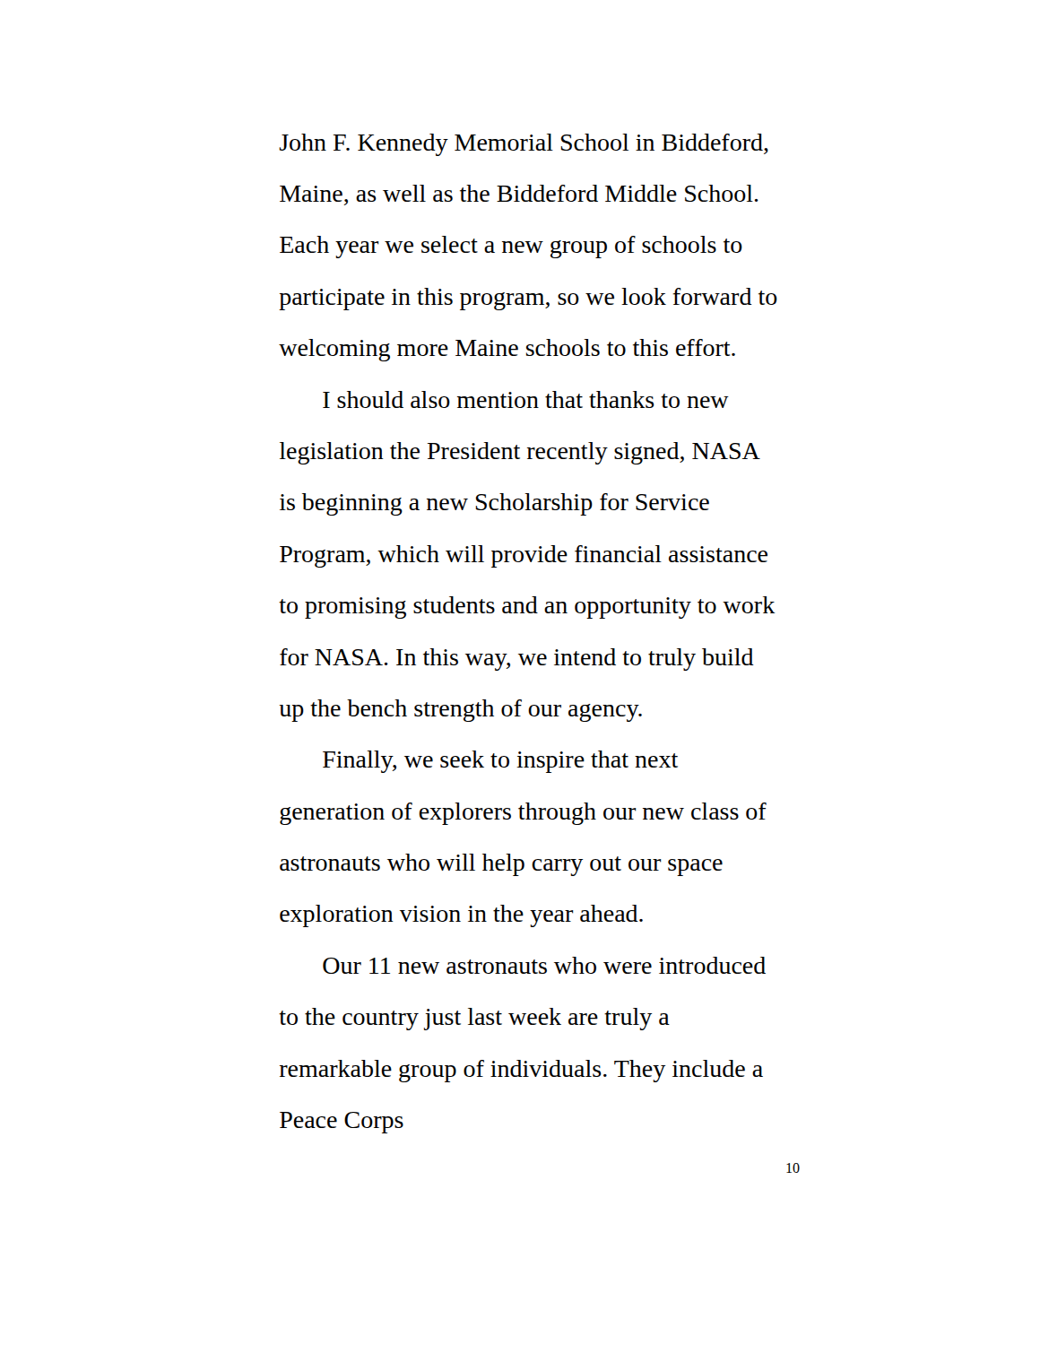John F. Kennedy Memorial School in Biddeford, Maine, as well as the Biddeford Middle School. Each year we select a new group of schools to participate in this program, so we look forward to welcoming more Maine schools to this effort.
I should also mention that thanks to new legislation the President recently signed, NASA is beginning a new Scholarship for Service Program, which will provide financial assistance to promising students and an opportunity to work for NASA. In this way, we intend to truly build up the bench strength of our agency.
Finally, we seek to inspire that next generation of explorers through our new class of astronauts who will help carry out our space exploration vision in the year ahead.
Our 11 new astronauts who were introduced to the country just last week are truly a remarkable group of individuals. They include a Peace Corps
10